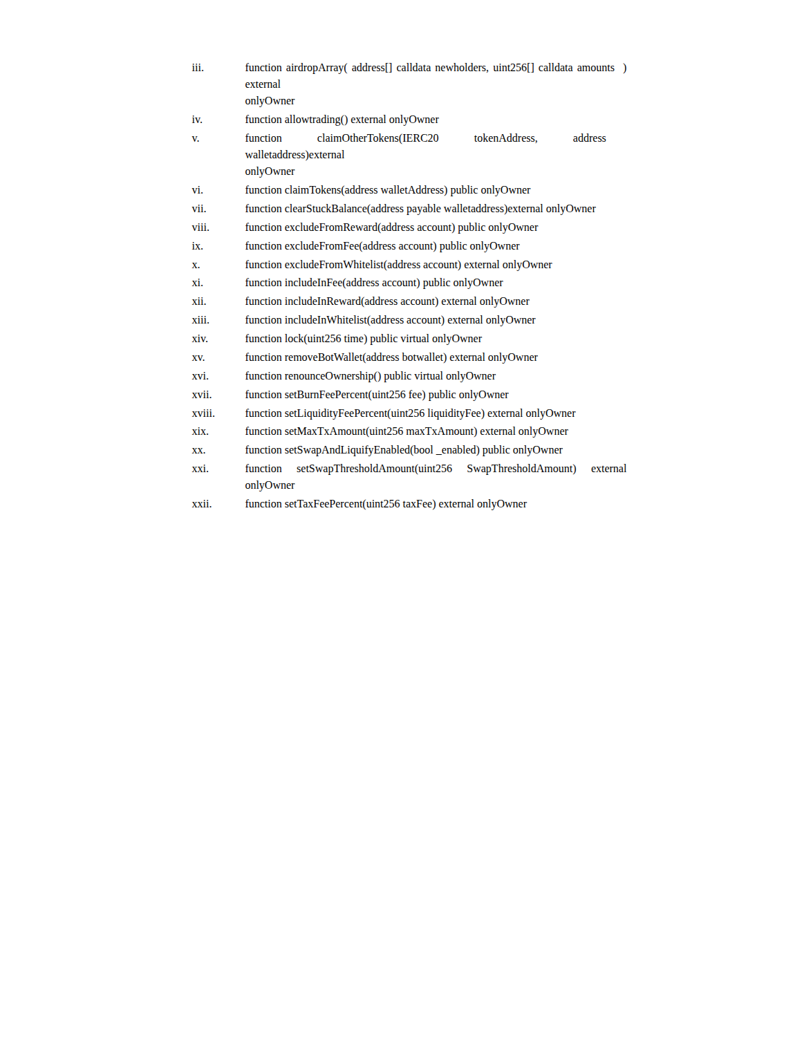iii. function airdropArray( address[] calldata newholders, uint256[] calldata amounts ) externalonlyOwner
iv. function allowtrading() external onlyOwner
v. function claimOtherTokens(IERC20 tokenAddress, address walletaddress)externalonlyOwner
vi. function claimTokens(address walletAddress) public onlyOwner
vii. function clearStuckBalance(address payable walletaddress)external onlyOwner
viii. function excludeFromReward(address account) public onlyOwner
ix. function excludeFromFee(address account) public onlyOwner
x. function excludeFromWhitelist(address account) external onlyOwner
xi. function includeInFee(address account) public onlyOwner
xii. function includeInReward(address account) external onlyOwner
xiii. function includeInWhitelist(address account) external onlyOwner
xiv. function lock(uint256 time) public virtual onlyOwner
xv. function removeBotWallet(address botwallet) external onlyOwner
xvi. function renounceOwnership() public virtual onlyOwner
xvii. function setBurnFeePercent(uint256 fee) public onlyOwner
xviii. function setLiquidityFeePercent(uint256 liquidityFee) external onlyOwner
xix. function setMaxTxAmount(uint256 maxTxAmount) external onlyOwner
xx. function setSwapAndLiquifyEnabled(bool _enabled) public onlyOwner
xxi. function setSwapThresholdAmount(uint256 SwapThresholdAmount) external onlyOwner
xxii. function setTaxFeePercent(uint256 taxFee) external onlyOwner